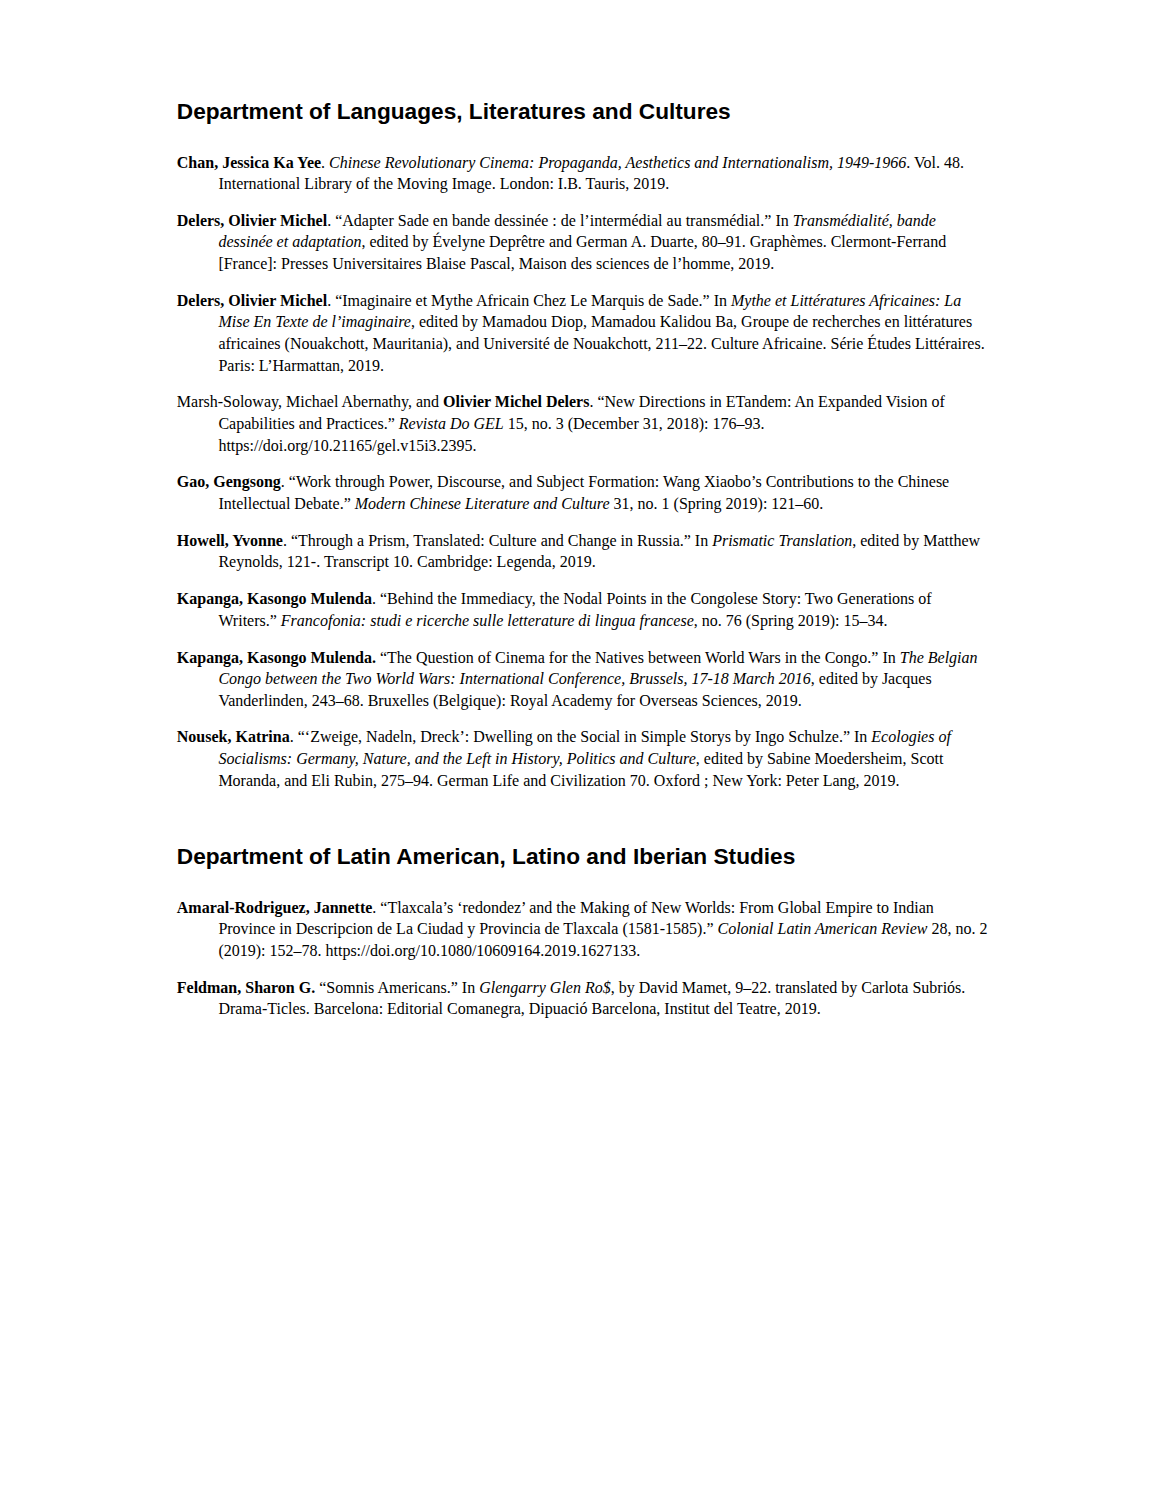Department of Languages, Literatures and Cultures
Chan, Jessica Ka Yee. Chinese Revolutionary Cinema: Propaganda, Aesthetics and Internationalism, 1949-1966. Vol. 48. International Library of the Moving Image. London: I.B. Tauris, 2019.
Delers, Olivier Michel. “Adapter Sade en bande dessinée : de l’intermédial au transmédial.” In Transmédialité, bande dessinée et adaptation, edited by Évelyne Deprêtre and German A. Duarte, 80–91. Graphèmes. Clermont-Ferrand [France]: Presses Universitaires Blaise Pascal, Maison des sciences de l’homme, 2019.
Delers, Olivier Michel. “Imaginaire et Mythe Africain Chez Le Marquis de Sade.” In Mythe et Littératures Africaines: La Mise En Texte de l’imaginaire, edited by Mamadou Diop, Mamadou Kalidou Ba, Groupe de recherches en littératures africaines (Nouakchott, Mauritania), and Université de Nouakchott, 211–22. Culture Africaine. Série Études Littéraires. Paris: L’Harmattan, 2019.
Marsh-Soloway, Michael Abernathy, and Olivier Michel Delers. “New Directions in ETandem: An Expanded Vision of Capabilities and Practices.” Revista Do GEL 15, no. 3 (December 31, 2018): 176–93. https://doi.org/10.21165/gel.v15i3.2395.
Gao, Gengsong. “Work through Power, Discourse, and Subject Formation: Wang Xiaobo’s Contributions to the Chinese Intellectual Debate.” Modern Chinese Literature and Culture 31, no. 1 (Spring 2019): 121–60.
Howell, Yvonne. “Through a Prism, Translated: Culture and Change in Russia.” In Prismatic Translation, edited by Matthew Reynolds, 121-. Transcript 10. Cambridge: Legenda, 2019.
Kapanga, Kasongo Mulenda. “Behind the Immediacy, the Nodal Points in the Congolese Story: Two Generations of Writers.” Francofonia: studi e ricerche sulle letterature di lingua francese, no. 76 (Spring 2019): 15–34.
Kapanga, Kasongo Mulenda. “The Question of Cinema for the Natives between World Wars in the Congo.” In The Belgian Congo between the Two World Wars: International Conference, Brussels, 17-18 March 2016, edited by Jacques Vanderlinden, 243–68. Bruxelles (Belgique): Royal Academy for Overseas Sciences, 2019.
Nousek, Katrina. “‘Zweige, Nadeln, Dreck’: Dwelling on the Social in Simple Storys by Ingo Schulze.” In Ecologies of Socialisms: Germany, Nature, and the Left in History, Politics and Culture, edited by Sabine Moedersheim, Scott Moranda, and Eli Rubin, 275–94. German Life and Civilization 70. Oxford ; New York: Peter Lang, 2019.
Department of Latin American, Latino and Iberian Studies
Amaral-Rodriguez, Jannette. “Tlaxcala’s ‘redondez’ and the Making of New Worlds: From Global Empire to Indian Province in Descripcion de La Ciudad y Provincia de Tlaxcala (1581-1585).” Colonial Latin American Review 28, no. 2 (2019): 152–78. https://doi.org/10.1080/10609164.2019.1627133.
Feldman, Sharon G. “Somnis Americans.” In Glengarry Glen Ro$, by David Mamet, 9–22. translated by Carlota Subriós. Drama-Ticles. Barcelona: Editorial Comanegra, Dipuació Barcelona, Institut del Teatre, 2019.